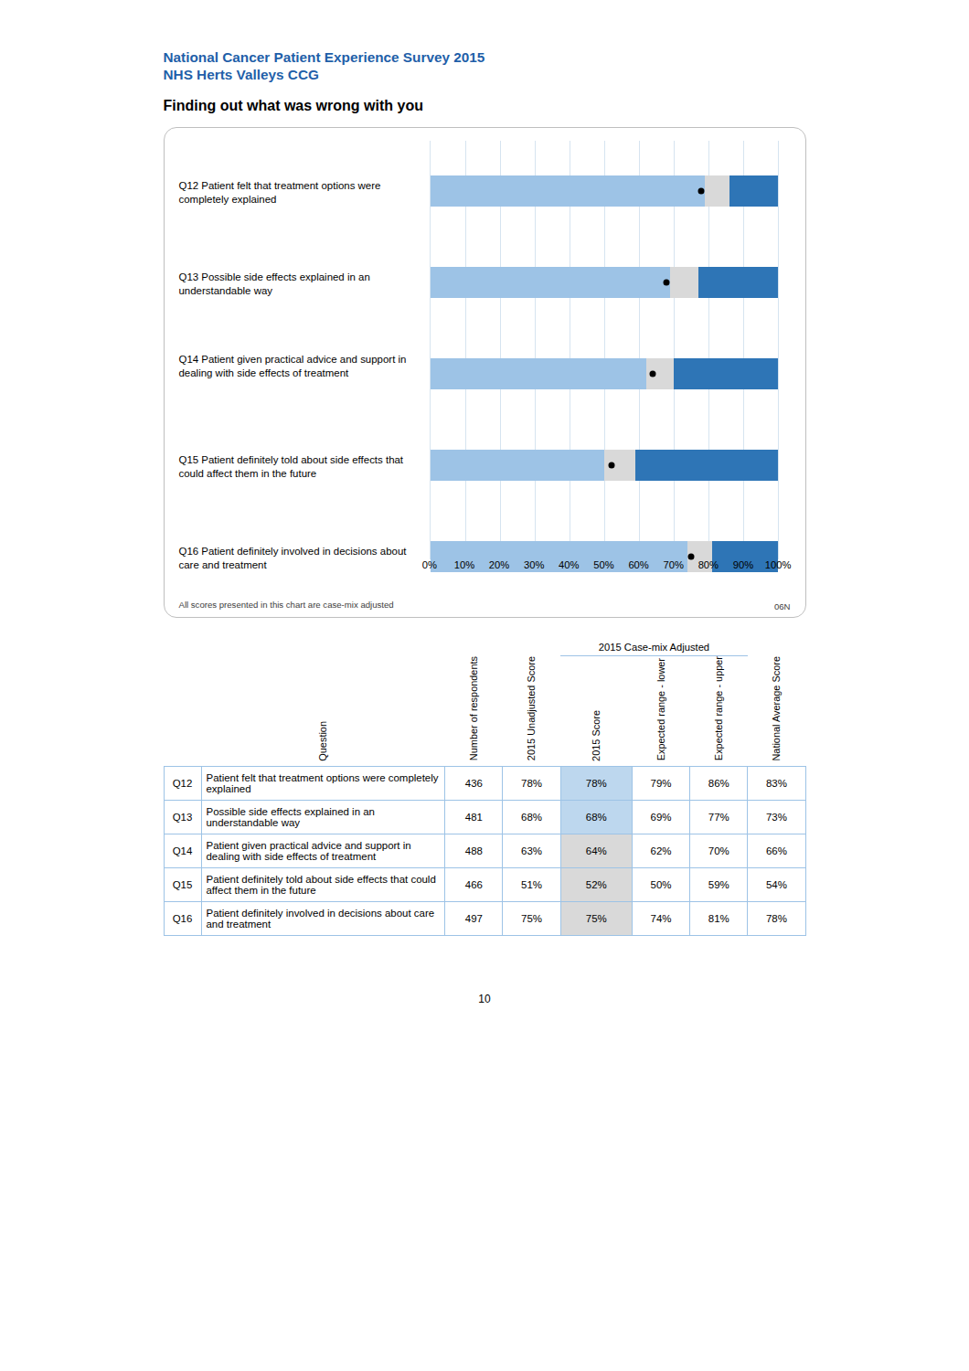National Cancer Patient Experience Survey 2015
NHS Herts Valleys CCG
Finding out what was wrong with you
Q12 Patient felt that treatment options were completely explained
Q13 Possible side effects explained in an understandable way
Q14 Patient given practical advice and support in dealing with side effects of treatment
Q15 Patient definitely told about side effects that could affect them in the future
Q16 Patient definitely involved in decisions about care and treatment
0% 10% 20% 30% 40% 50% 60% 70% 80% 90% 100%
All scores presented in this chart are case-mix adjusted
06N
| | | | | 2015 Case-mix Adjusted | |
| --- | --- | --- | --- | --- | --- |
| | Question | Number of respondents | 2015 Unadjusted Score | 2015 Score | Expected range - lower | Expected range - upper | National Average Score |
| Q12 | Patient felt that treatment options were completely explained | 436 | 78% | 78% | 79% | 86% | 83% |
| Q13 | Possible side effects explained in an understandable way | 481 | 68% | 68% | 69% | 77% | 73% |
| Q14 | Patient given practical advice and support in dealing with side effects of treatment | 488 | 63% | 64% | 62% | 70% | 66% |
| Q15 | Patient definitely told about side effects that could affect them in the future | 466 | 51% | 52% | 50% | 59% | 54% |
| Q16 | Patient definitely involved in decisions about care and treatment | 497 | 75% | 75% | 74% | 81% | 78% |
10